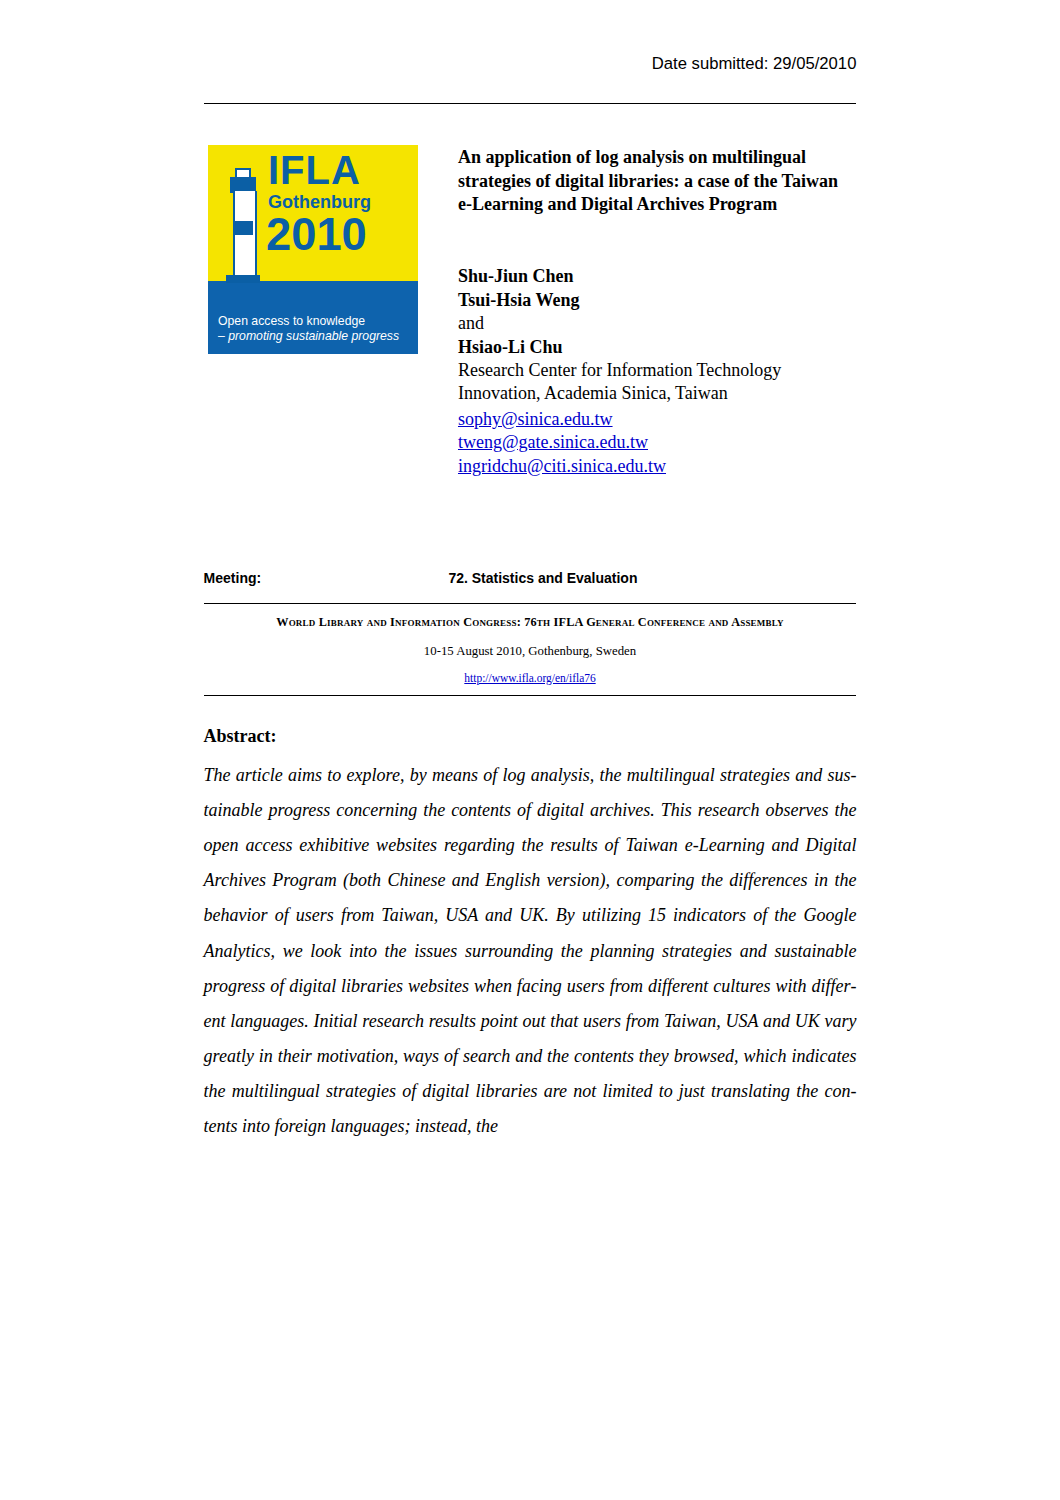Date submitted: 29/05/2010
IFLA
Gothenburg
2010
Open access to knowledge
– promoting sustainable progress
An application of log analysis on multilingual strategies of digital libraries: a case of the Taiwan e-Learning and Digital Archives Program
Shu-Jiun Chen
Tsui-Hsia Weng
and
Hsiao-Li Chu
Research Center for Information Technology Innovation, Academia Sinica, Taiwan
sophy@sinica.edu.tw
tweng@gate.sinica.edu.tw
ingridchu@citi.sinica.edu.tw
Meeting:
72. Statistics and Evaluation
World Library and Information Congress: 76th IFLA General Conference and Assembly
10-15 August 2010, Gothenburg, Sweden
http://www.ifla.org/en/ifla76
Abstract:
The article aims to explore, by means of log analysis, the multilingual strategies and sustainable progress concerning the contents of digital archives. This research observes the open access exhibitive websites regarding the results of Taiwan e-Learning and Digital Archives Program (both Chinese and English version), comparing the differences in the behavior of users from Taiwan, USA and UK. By utilizing 15 indicators of the Google Analytics, we look into the issues surrounding the planning strategies and sustainable progress of digital libraries websites when facing users from different cultures with different languages. Initial research results point out that users from Taiwan, USA and UK vary greatly in their motivation, ways of search and the contents they browsed, which indicates the multilingual strategies of digital libraries are not limited to just translating the contents into foreign languages; instead, the